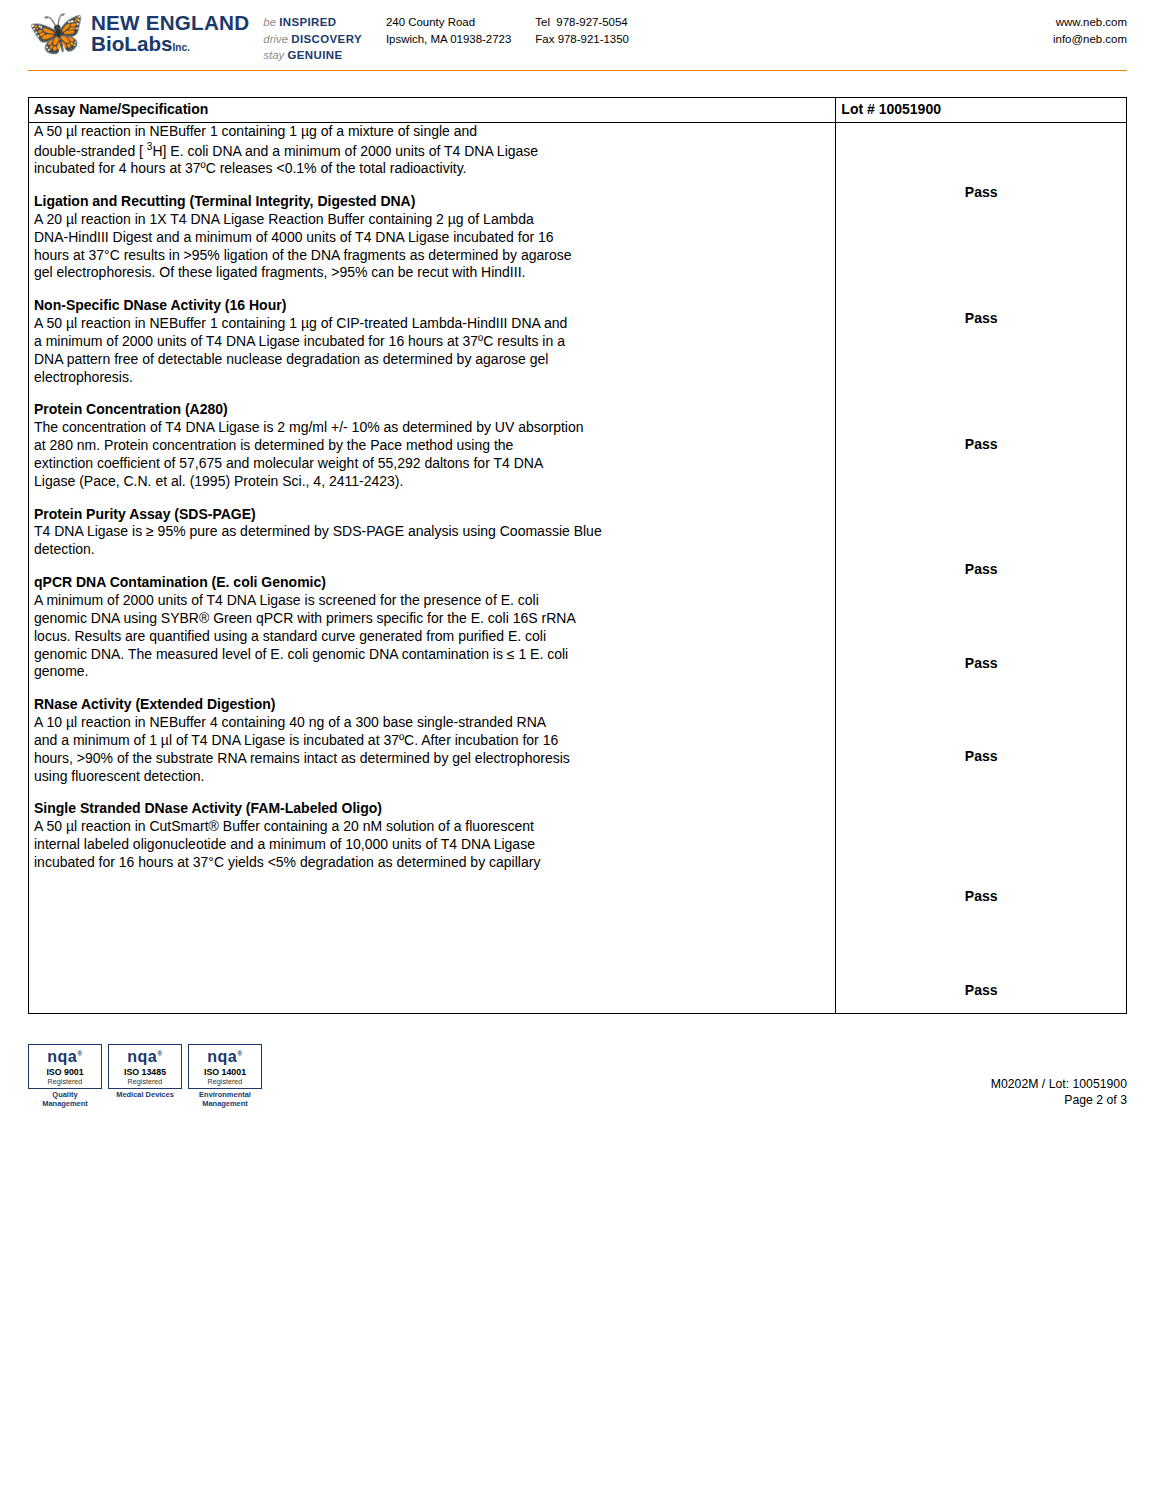🦋
NEW ENGLAND
BioLabsInc.
be INSPIRED
drive DISCOVERY
stay GENUINE
240 County Road
Ipswich, MA 01938-2723
Tel 978-927-5054
Fax 978-921-1350
www.neb.com
info@neb.com
| Assay Name/Specification | Lot # 10051900 |
| --- | --- |
| A 50 µl reaction in NEBuffer 1 containing 1 µg of a mixture of single and double-stranded [ 3 H] E. coli DNA and a minimum of 2000 units of T4 DNA Ligase incubated for 4 hours at 37ºC releases <0.1% of the total radioactivity. Ligation and Recutting (Terminal Integrity, Digested DNA) A 20 µl reaction in 1X T4 DNA Ligase Reaction Buffer containing 2 µg of Lambda DNA-HindIII Digest and a minimum of 4000 units of T4 DNA Ligase incubated for 16 hours at 37°C results in >95% ligation of the DNA fragments as determined by agarose gel electrophoresis. Of these ligated fragments, >95% can be recut with HindIII. Non-Specific DNase Activity (16 Hour) A 50 µl reaction in NEBuffer 1 containing 1 µg of CIP-treated Lambda-HindIII DNA and a minimum of 2000 units of T4 DNA Ligase incubated for 16 hours at 37ºC results in a DNA pattern free of detectable nuclease degradation as determined by agarose gel electrophoresis. Protein Concentration (A280) The concentration of T4 DNA Ligase is 2 mg/ml +/- 10% as determined by UV absorption at 280 nm. Protein concentration is determined by the Pace method using the extinction coefficient of 57,675 and molecular weight of 55,292 daltons for T4 DNA Ligase (Pace, C.N. et al. (1995) Protein Sci., 4, 2411-2423). Protein Purity Assay (SDS-PAGE) T4 DNA Ligase is ≥ 95% pure as determined by SDS-PAGE analysis using Coomassie Blue detection. qPCR DNA Contamination (E. coli Genomic) A minimum of 2000 units of T4 DNA Ligase is screened for the presence of E. coli genomic DNA using SYBR® Green qPCR with primers specific for the E. coli 16S rRNA locus. Results are quantified using a standard curve generated from purified E. coli genomic DNA. The measured level of E. coli genomic DNA contamination is ≤ 1 E. coli genome. RNase Activity (Extended Digestion) A 10 µl reaction in NEBuffer 4 containing 40 ng of a 300 base single-stranded RNA and a minimum of 1 µl of T4 DNA Ligase is incubated at 37ºC. After incubation for 16 hours, >90% of the substrate RNA remains intact as determined by gel electrophoresis using fluorescent detection. Single Stranded DNase Activity (FAM-Labeled Oligo) A 50 µl reaction in CutSmart® Buffer containing a 20 nM solution of a fluorescent internal labeled oligonucleotide and a minimum of 10,000 units of T4 DNA Ligase incubated for 16 hours at 37°C yields <5% degradation as determined by capillary | Pass Pass Pass Pass Pass Pass Pass Pass |
nqa®
ISO 9001
Registered
Quality
Management
nqa®
ISO 13485
Registered
Medical Devices
nqa®
ISO 14001
Registered
Environmental
Management
M0202M / Lot: 10051900
Page 2 of 3